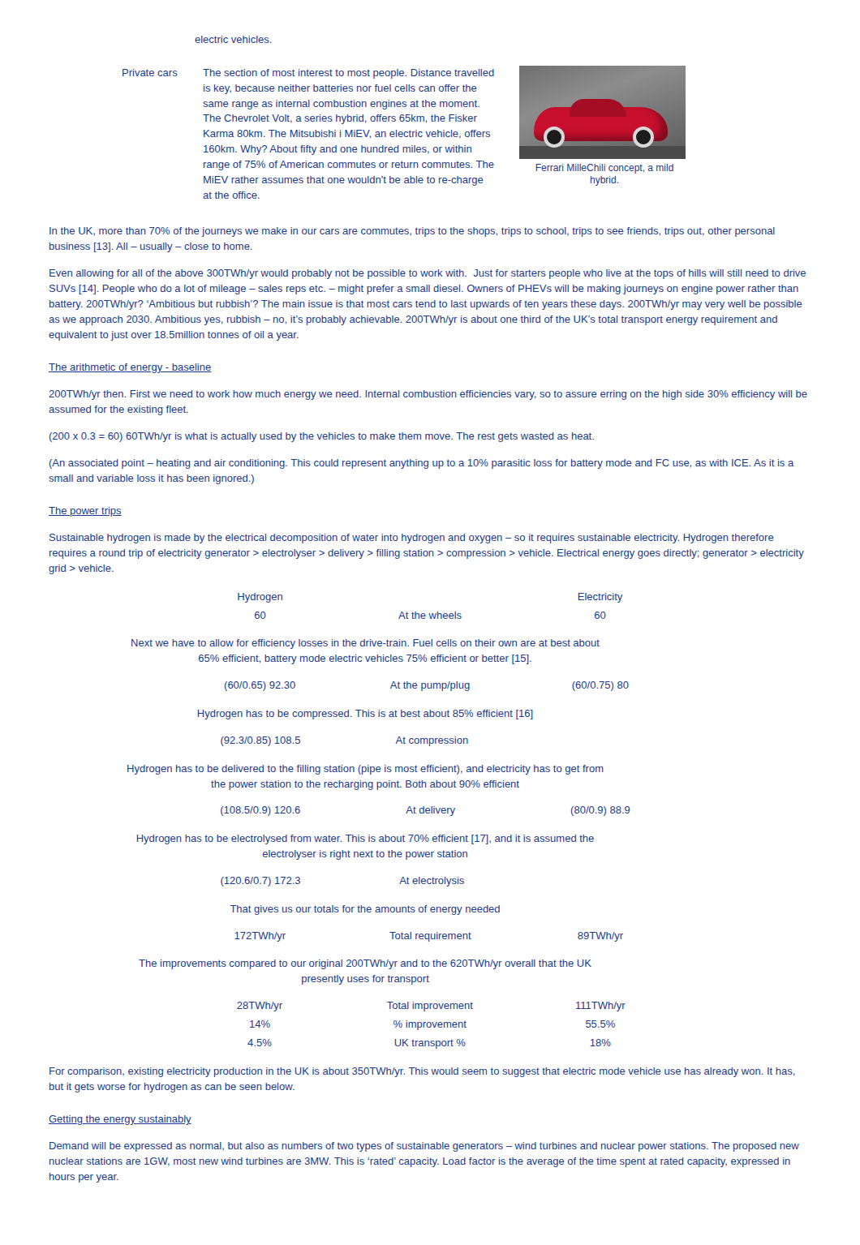electric vehicles.
Private cars
The section of most interest to most people. Distance travelled is key, because neither batteries nor fuel cells can offer the same range as internal combustion engines at the moment. The Chevrolet Volt, a series hybrid, offers 65km, the Fisker Karma 80km. The Mitsubishi i MiEV, an electric vehicle, offers 160km. Why? About fifty and one hundred miles, or within range of 75% of American commutes or return commutes. The MiEV rather assumes that one wouldn't be able to re-charge at the office.
Ferrari MilleChili concept, a mild hybrid.
In the UK, more than 70% of the journeys we make in our cars are commutes, trips to the shops, trips to school, trips to see friends, trips out, other personal business [13]. All – usually – close to home.
Even allowing for all of the above 300TWh/yr would probably not be possible to work with. Just for starters people who live at the tops of hills will still need to drive SUVs [14]. People who do a lot of mileage – sales reps etc. – might prefer a small diesel. Owners of PHEVs will be making journeys on engine power rather than battery. 200TWh/yr? ‘Ambitious but rubbish’? The main issue is that most cars tend to last upwards of ten years these days. 200TWh/yr may very well be possible as we approach 2030. Ambitious yes, rubbish – no, it’s probably achievable. 200TWh/yr is about one third of the UK’s total transport energy requirement and equivalent to just over 18.5million tonnes of oil a year.
The arithmetic of energy - baseline
200TWh/yr then. First we need to work how much energy we need. Internal combustion efficiencies vary, so to assure erring on the high side 30% efficiency will be assumed for the existing fleet.
(200 x 0.3 = 60) 60TWh/yr is what is actually used by the vehicles to make them move. The rest gets wasted as heat.
(An associated point – heating and air conditioning. This could represent anything up to a 10% parasitic loss for battery mode and FC use, as with ICE. As it is a small and variable loss it has been ignored.)
The power trips
Sustainable hydrogen is made by the electrical decomposition of water into hydrogen and oxygen – so it requires sustainable electricity. Hydrogen therefore requires a round trip of electricity generator > electrolyser > delivery > filling station > compression > vehicle. Electrical energy goes directly; generator > electricity grid > vehicle.
| Hydrogen | | Electricity |
| 60 | At the wheels | 60 |
Next we have to allow for efficiency losses in the drive-train. Fuel cells on their own are at best about 65% efficient, battery mode electric vehicles 75% efficient or better [15].
| (60/0.65) 92.30 | At the pump/plug | (60/0.75) 80 |
Hydrogen has to be compressed. This is at best about 85% efficient [16]
| (92.3/0.85) 108.5 | At compression | |
Hydrogen has to be delivered to the filling station (pipe is most efficient), and electricity has to get from the power station to the recharging point. Both about 90% efficient
| (108.5/0.9) 120.6 | At delivery | (80/0.9) 88.9 |
Hydrogen has to be electrolysed from water. This is about 70% efficient [17], and it is assumed the electrolyser is right next to the power station
| (120.6/0.7) 172.3 | At electrolysis | |
That gives us our totals for the amounts of energy needed
| 172TWh/yr | Total requirement | 89TWh/yr |
The improvements compared to our original 200TWh/yr and to the 620TWh/yr overall that the UK presently uses for transport
| 28TWh/yr | Total improvement | 111TWh/yr |
| 14% | % improvement | 55.5% |
| 4.5% | UK transport % | 18% |
For comparison, existing electricity production in the UK is about 350TWh/yr. This would seem to suggest that electric mode vehicle use has already won. It has, but it gets worse for hydrogen as can be seen below.
Getting the energy sustainably
Demand will be expressed as normal, but also as numbers of two types of sustainable generators – wind turbines and nuclear power stations. The proposed new nuclear stations are 1GW, most new wind turbines are 3MW. This is ‘rated’ capacity. Load factor is the average of the time spent at rated capacity, expressed in hours per year.